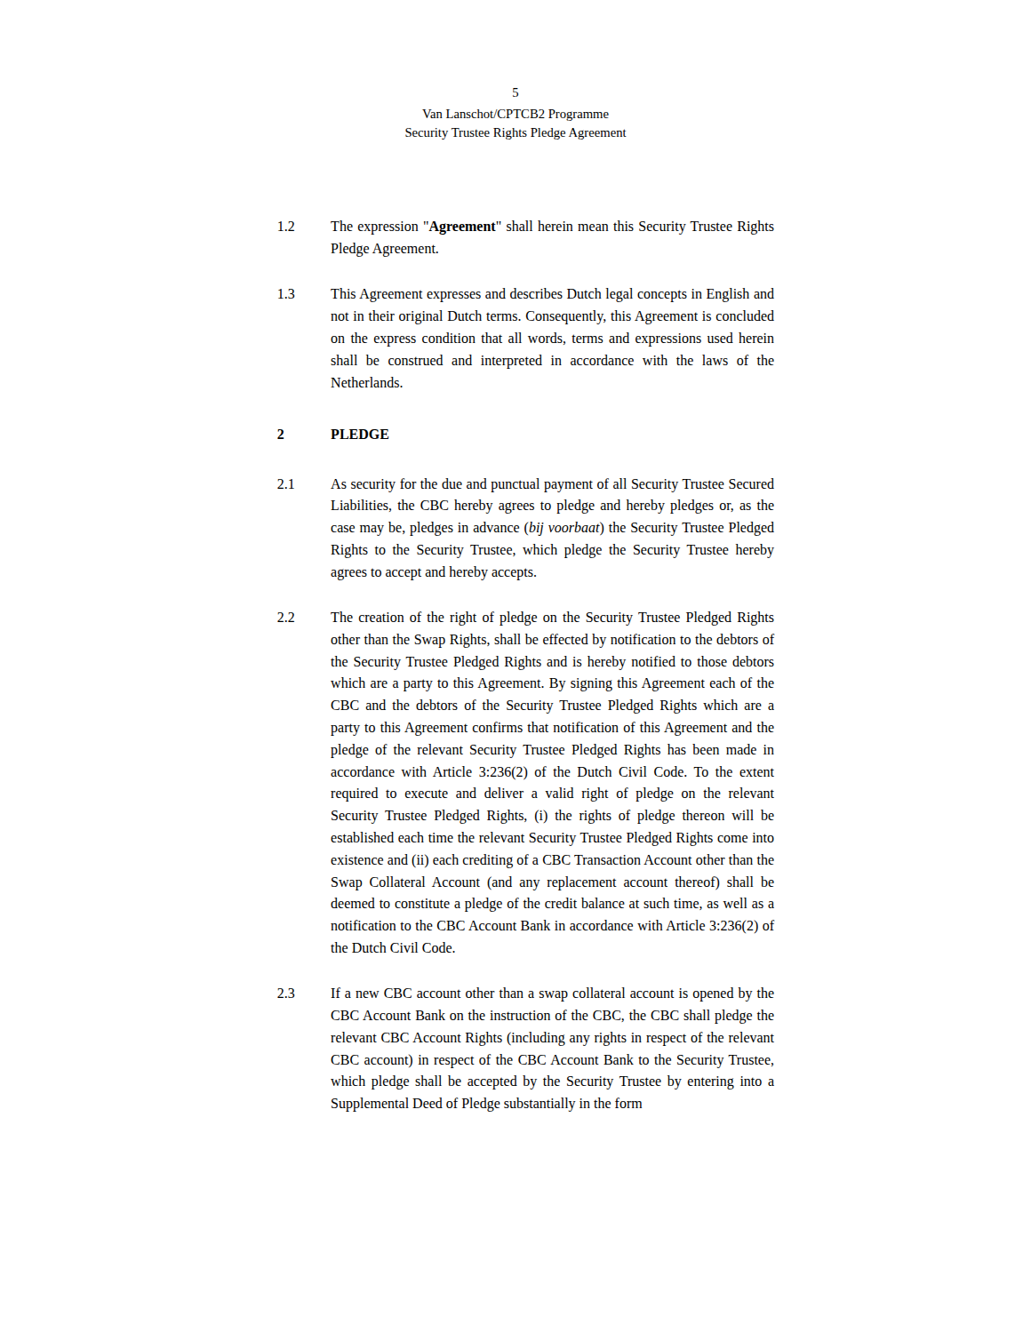5
Van Lanschot/CPTCB2 Programme
Security Trustee Rights Pledge Agreement
1.2
The expression "Agreement" shall herein mean this Security Trustee Rights Pledge Agreement.
1.3
This Agreement expresses and describes Dutch legal concepts in English and not in their original Dutch terms. Consequently, this Agreement is concluded on the express condition that all words, terms and expressions used herein shall be construed and interpreted in accordance with the laws of the Netherlands.
2
PLEDGE
2.1
As security for the due and punctual payment of all Security Trustee Secured Liabilities, the CBC hereby agrees to pledge and hereby pledges or, as the case may be, pledges in advance (bij voorbaat) the Security Trustee Pledged Rights to the Security Trustee, which pledge the Security Trustee hereby agrees to accept and hereby accepts.
2.2
The creation of the right of pledge on the Security Trustee Pledged Rights other than the Swap Rights, shall be effected by notification to the debtors of the Security Trustee Pledged Rights and is hereby notified to those debtors which are a party to this Agreement. By signing this Agreement each of the CBC and the debtors of the Security Trustee Pledged Rights which are a party to this Agreement confirms that notification of this Agreement and the pledge of the relevant Security Trustee Pledged Rights has been made in accordance with Article 3:236(2) of the Dutch Civil Code. To the extent required to execute and deliver a valid right of pledge on the relevant Security Trustee Pledged Rights, (i) the rights of pledge thereon will be established each time the relevant Security Trustee Pledged Rights come into existence and (ii) each crediting of a CBC Transaction Account other than the Swap Collateral Account (and any replacement account thereof) shall be deemed to constitute a pledge of the credit balance at such time, as well as a notification to the CBC Account Bank in accordance with Article 3:236(2) of the Dutch Civil Code.
2.3
If a new CBC account other than a swap collateral account is opened by the CBC Account Bank on the instruction of the CBC, the CBC shall pledge the relevant CBC Account Rights (including any rights in respect of the relevant CBC account) in respect of the CBC Account Bank to the Security Trustee, which pledge shall be accepted by the Security Trustee by entering into a Supplemental Deed of Pledge substantially in the form